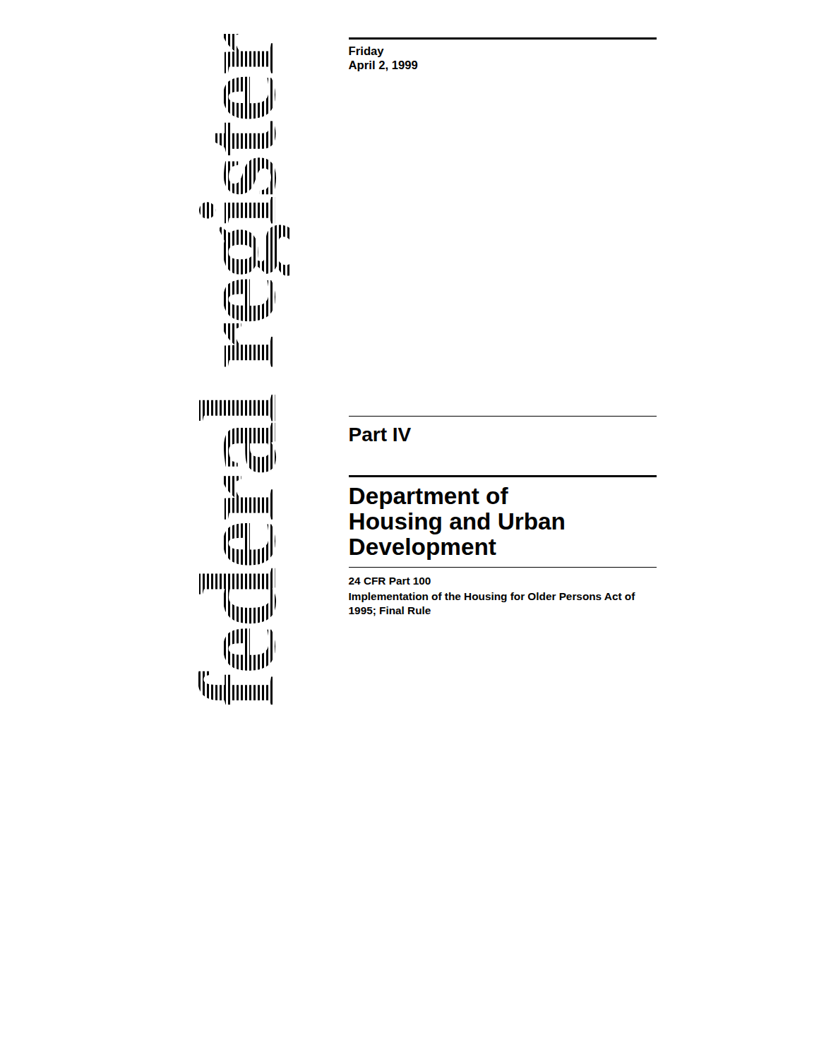federal register
Friday
April 2, 1999
Part IV
Department of
Housing and Urban
Development
24 CFR Part 100
Implementation of the Housing for Older Persons Act of 1995; Final Rule